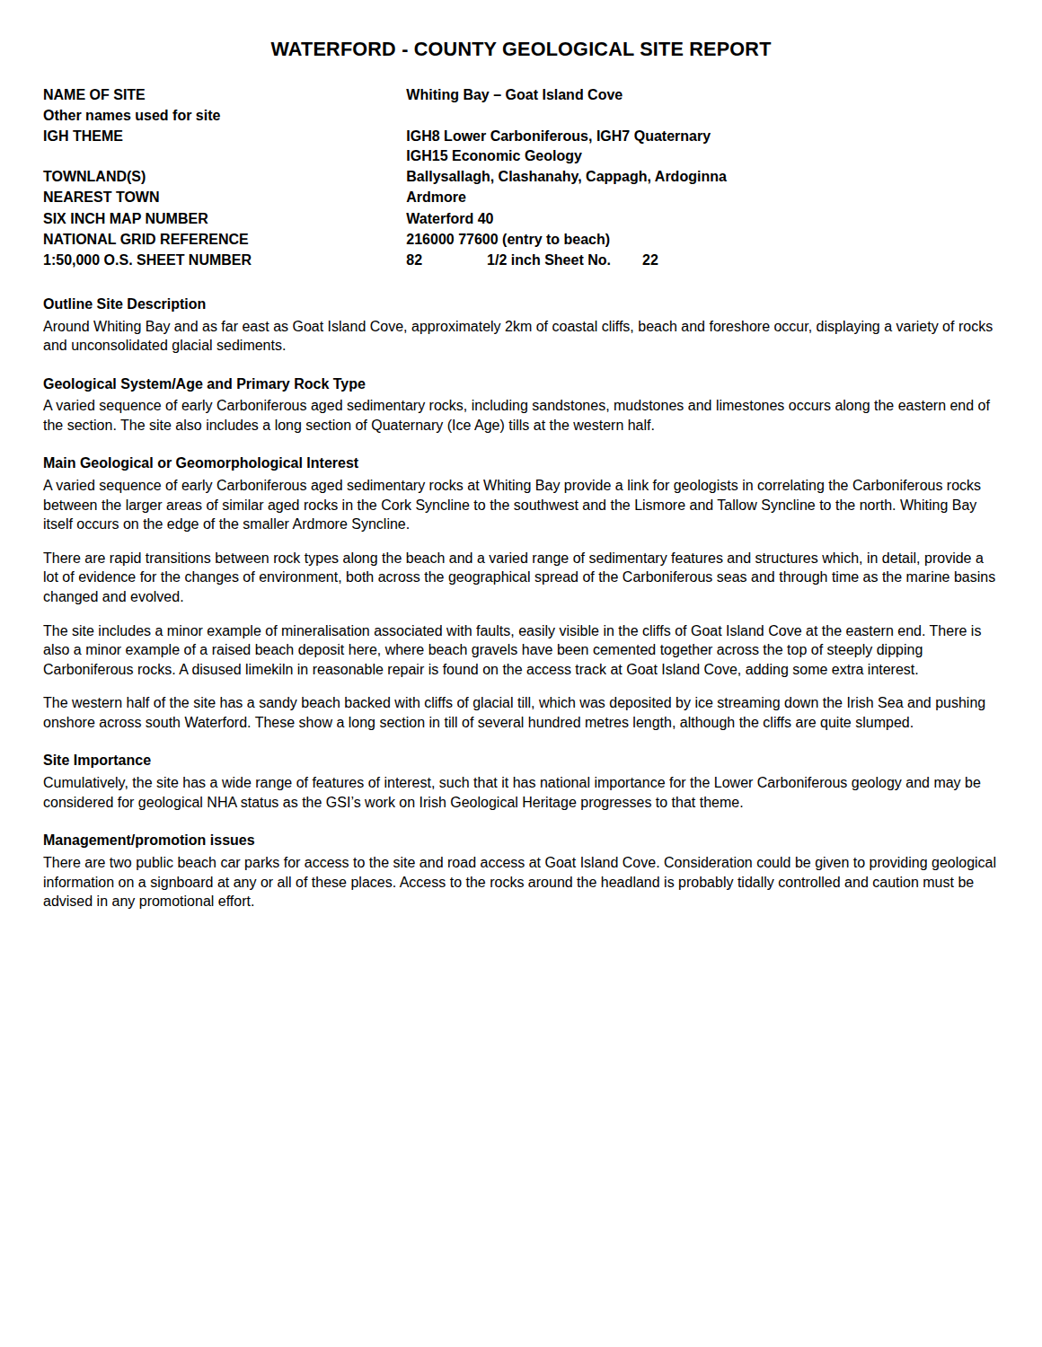WATERFORD - COUNTY GEOLOGICAL SITE REPORT
| NAME OF SITE | Whiting Bay – Goat Island Cove |
| Other names used for site | |
| IGH THEME | IGH8 Lower Carboniferous, IGH7 Quaternary IGH15 Economic Geology |
| TOWNLAND(S) | Ballysallagh, Clashanahy, Cappagh, Ardoginna |
| NEAREST TOWN | Ardmore |
| SIX INCH MAP NUMBER | Waterford 40 |
| NATIONAL GRID REFERENCE | 216000 77600 (entry to beach) |
| 1:50,000 O.S. SHEET NUMBER | 82 1/2 inch Sheet No. 22 |
Outline Site Description
Around Whiting Bay and as far east as Goat Island Cove, approximately 2km of coastal cliffs, beach and foreshore occur, displaying a variety of rocks and unconsolidated glacial sediments.
Geological System/Age and Primary Rock Type
A varied sequence of early Carboniferous aged sedimentary rocks, including sandstones, mudstones and limestones occurs along the eastern end of the section. The site also includes a long section of Quaternary (Ice Age) tills at the western half.
Main Geological or Geomorphological Interest
A varied sequence of early Carboniferous aged sedimentary rocks at Whiting Bay provide a link for geologists in correlating the Carboniferous rocks between the larger areas of similar aged rocks in the Cork Syncline to the southwest and the Lismore and Tallow Syncline to the north. Whiting Bay itself occurs on the edge of the smaller Ardmore Syncline.
There are rapid transitions between rock types along the beach and a varied range of sedimentary features and structures which, in detail, provide a lot of evidence for the changes of environment, both across the geographical spread of the Carboniferous seas and through time as the marine basins changed and evolved.
The site includes a minor example of mineralisation associated with faults, easily visible in the cliffs of Goat Island Cove at the eastern end. There is also a minor example of a raised beach deposit here, where beach gravels have been cemented together across the top of steeply dipping Carboniferous rocks. A disused limekiln in reasonable repair is found on the access track at Goat Island Cove, adding some extra interest.
The western half of the site has a sandy beach backed with cliffs of glacial till, which was deposited by ice streaming down the Irish Sea and pushing onshore across south Waterford. These show a long section in till of several hundred metres length, although the cliffs are quite slumped.
Site Importance
Cumulatively, the site has a wide range of features of interest, such that it has national importance for the Lower Carboniferous geology and may be considered for geological NHA status as the GSI’s work on Irish Geological Heritage progresses to that theme.
Management/promotion issues
There are two public beach car parks for access to the site and road access at Goat Island Cove. Consideration could be given to providing geological information on a signboard at any or all of these places. Access to the rocks around the headland is probably tidally controlled and caution must be advised in any promotional effort.